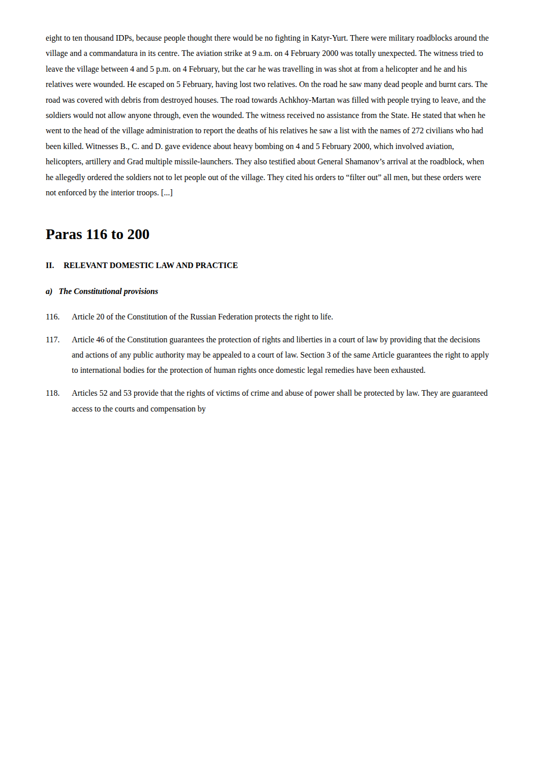eight to ten thousand IDPs, because people thought there would be no fighting in Katyr-Yurt. There were military roadblocks around the village and a commandatura in its centre. The aviation strike at 9 a.m. on 4 February 2000 was totally unexpected. The witness tried to leave the village between 4 and 5 p.m. on 4 February, but the car he was travelling in was shot at from a helicopter and he and his relatives were wounded. He escaped on 5 February, having lost two relatives. On the road he saw many dead people and burnt cars. The road was covered with debris from destroyed houses. The road towards Achkhoy-Martan was filled with people trying to leave, and the soldiers would not allow anyone through, even the wounded. The witness received no assistance from the State. He stated that when he went to the head of the village administration to report the deaths of his relatives he saw a list with the names of 272 civilians who had been killed. Witnesses B., C. and D. gave evidence about heavy bombing on 4 and 5 February 2000, which involved aviation, helicopters, artillery and Grad multiple missile-launchers. They also testified about General Shamanov’s arrival at the roadblock, when he allegedly ordered the soldiers not to let people out of the village. They cited his orders to “filter out” all men, but these orders were not enforced by the interior troops. [...]
Paras 116 to 200
II. RELEVANT DOMESTIC LAW AND PRACTICE
a) The Constitutional provisions
116. Article 20 of the Constitution of the Russian Federation protects the right to life.
117. Article 46 of the Constitution guarantees the protection of rights and liberties in a court of law by providing that the decisions and actions of any public authority may be appealed to a court of law. Section 3 of the same Article guarantees the right to apply to international bodies for the protection of human rights once domestic legal remedies have been exhausted.
118. Articles 52 and 53 provide that the rights of victims of crime and abuse of power shall be protected by law. They are guaranteed access to the courts and compensation by